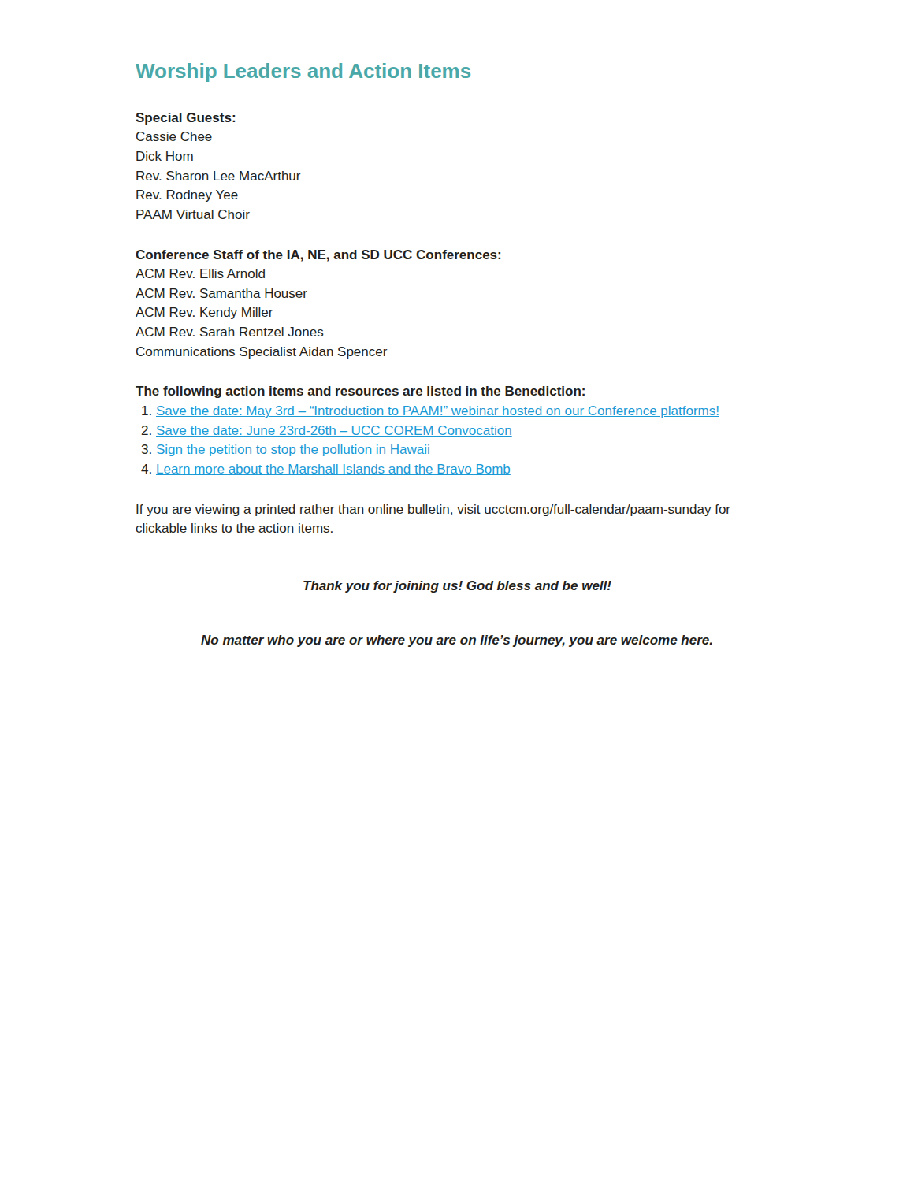Worship Leaders and Action Items
Special Guests:
Cassie Chee
Dick Hom
Rev. Sharon Lee MacArthur
Rev. Rodney Yee
PAAM Virtual Choir
Conference Staff of the IA, NE, and SD UCC Conferences:
ACM Rev. Ellis Arnold
ACM Rev. Samantha Houser
ACM Rev. Kendy Miller
ACM Rev. Sarah Rentzel Jones
Communications Specialist Aidan Spencer
The following action items and resources are listed in the Benediction:
Save the date: May 3rd – “Introduction to PAAM!” webinar hosted on our Conference platforms!
Save the date: June 23rd-26th – UCC COREM Convocation
Sign the petition to stop the pollution in Hawaii
Learn more about the Marshall Islands and the Bravo Bomb
If you are viewing a printed rather than online bulletin, visit ucctcm.org/full-calendar/paam-sunday for clickable links to the action items.
Thank you for joining us! God bless and be well!
No matter who you are or where you are on life’s journey, you are welcome here.